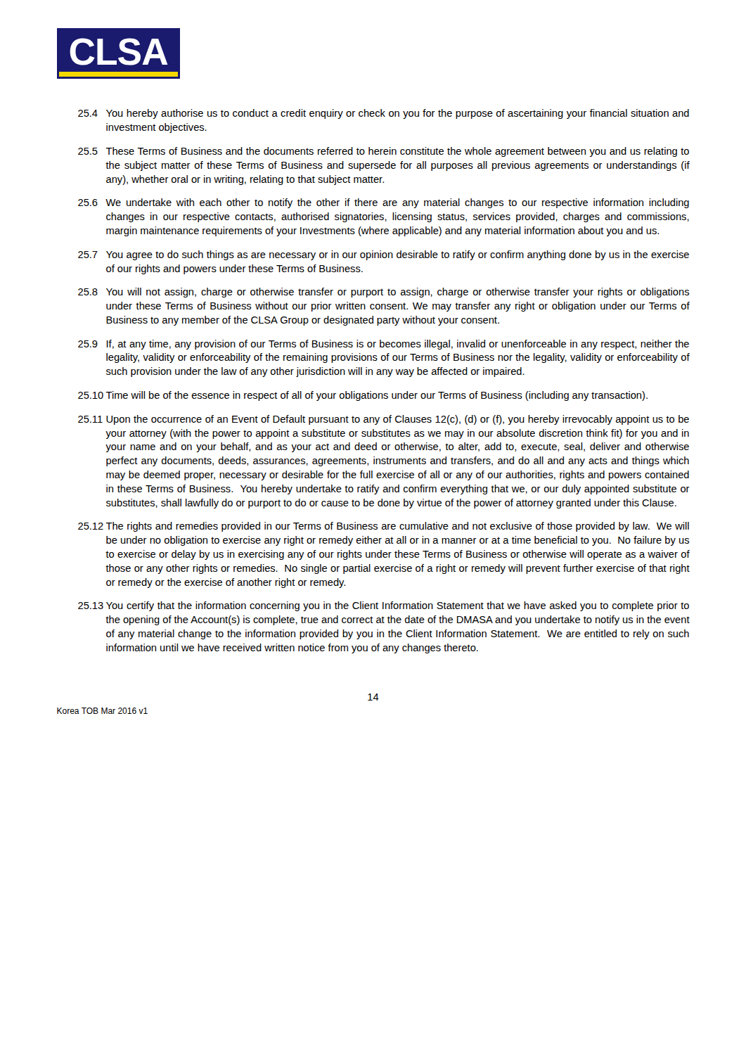CLSA
25.4
You hereby authorise us to conduct a credit enquiry or check on you for the purpose of ascertaining your financial situation and investment objectives.
25.5
These Terms of Business and the documents referred to herein constitute the whole agreement between you and us relating to the subject matter of these Terms of Business and supersede for all purposes all previous agreements or understandings (if any), whether oral or in writing, relating to that subject matter.
25.6
We undertake with each other to notify the other if there are any material changes to our respective information including changes in our respective contacts, authorised signatories, licensing status, services provided, charges and commissions, margin maintenance requirements of your Investments (where applicable) and any material information about you and us.
25.7
You agree to do such things as are necessary or in our opinion desirable to ratify or confirm anything done by us in the exercise of our rights and powers under these Terms of Business.
25.8
You will not assign, charge or otherwise transfer or purport to assign, charge or otherwise transfer your rights or obligations under these Terms of Business without our prior written consent. We may transfer any right or obligation under our Terms of Business to any member of the CLSA Group or designated party without your consent.
25.9
If, at any time, any provision of our Terms of Business is or becomes illegal, invalid or unenforceable in any respect, neither the legality, validity or enforceability of the remaining provisions of our Terms of Business nor the legality, validity or enforceability of such provision under the law of any other jurisdiction will in any way be affected or impaired.
25.10
Time will be of the essence in respect of all of your obligations under our Terms of Business (including any transaction).
25.11
Upon the occurrence of an Event of Default pursuant to any of Clauses 12(c), (d) or (f), you hereby irrevocably appoint us to be your attorney (with the power to appoint a substitute or substitutes as we may in our absolute discretion think fit) for you and in your name and on your behalf, and as your act and deed or otherwise, to alter, add to, execute, seal, deliver and otherwise perfect any documents, deeds, assurances, agreements, instruments and transfers, and do all and any acts and things which may be deemed proper, necessary or desirable for the full exercise of all or any of our authorities, rights and powers contained in these Terms of Business. You hereby undertake to ratify and confirm everything that we, or our duly appointed substitute or substitutes, shall lawfully do or purport to do or cause to be done by virtue of the power of attorney granted under this Clause.
25.12
The rights and remedies provided in our Terms of Business are cumulative and not exclusive of those provided by law. We will be under no obligation to exercise any right or remedy either at all or in a manner or at a time beneficial to you. No failure by us to exercise or delay by us in exercising any of our rights under these Terms of Business or otherwise will operate as a waiver of those or any other rights or remedies. No single or partial exercise of a right or remedy will prevent further exercise of that right or remedy or the exercise of another right or remedy.
25.13
You certify that the information concerning you in the Client Information Statement that we have asked you to complete prior to the opening of the Account(s) is complete, true and correct at the date of the DMASA and you undertake to notify us in the event of any material change to the information provided by you in the Client Information Statement. We are entitled to rely on such information until we have received written notice from you of any changes thereto.
14
Korea TOB Mar 2016 v1